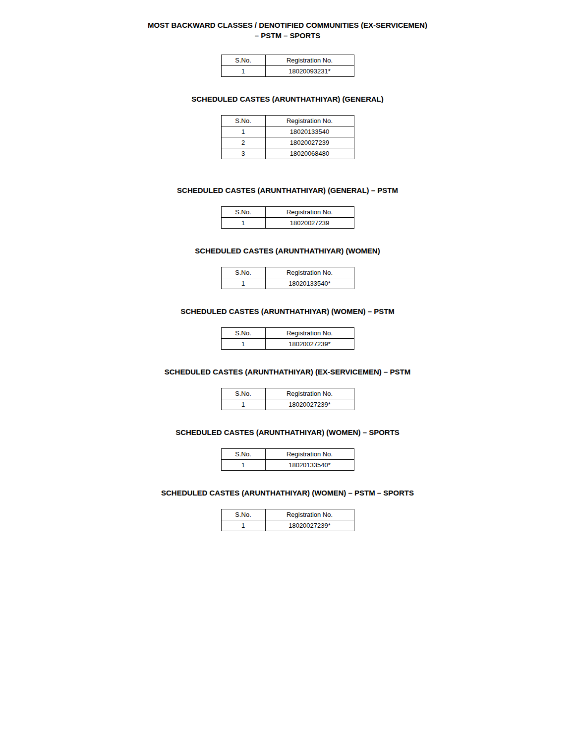MOST BACKWARD CLASSES / DENOTIFIED COMMUNITIES (EX-SERVICEMEN)
– PSTM – SPORTS
| S.No. | Registration No. |
| --- | --- |
| 1 | 18020093231* |
SCHEDULED CASTES (ARUNTHATHIYAR) (GENERAL)
| S.No. | Registration No. |
| --- | --- |
| 1 | 18020133540 |
| 2 | 18020027239 |
| 3 | 18020068480 |
SCHEDULED CASTES (ARUNTHATHIYAR) (GENERAL) – PSTM
| S.No. | Registration No. |
| --- | --- |
| 1 | 18020027239 |
SCHEDULED CASTES (ARUNTHATHIYAR) (WOMEN)
| S.No. | Registration No. |
| --- | --- |
| 1 | 18020133540* |
SCHEDULED CASTES (ARUNTHATHIYAR) (WOMEN) – PSTM
| S.No. | Registration No. |
| --- | --- |
| 1 | 18020027239* |
SCHEDULED CASTES (ARUNTHATHIYAR) (EX-SERVICEMEN) – PSTM
| S.No. | Registration No. |
| --- | --- |
| 1 | 18020027239* |
SCHEDULED CASTES (ARUNTHATHIYAR) (WOMEN) – SPORTS
| S.No. | Registration No. |
| --- | --- |
| 1 | 18020133540* |
SCHEDULED CASTES (ARUNTHATHIYAR) (WOMEN) – PSTM – SPORTS
| S.No. | Registration No. |
| --- | --- |
| 1 | 18020027239* |